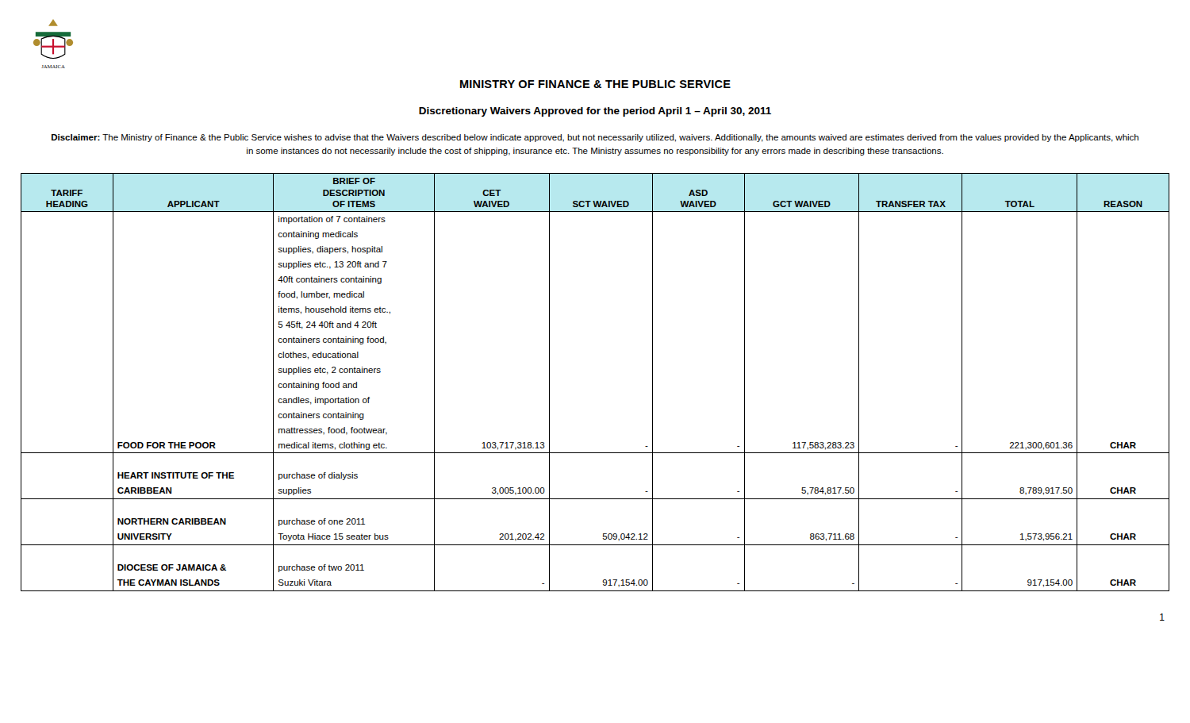MINISTRY OF FINANCE & THE PUBLIC SERVICE
Discretionary Waivers Approved for the period April 1 – April 30, 2011
Disclaimer: The Ministry of Finance & the Public Service wishes to advise that the Waivers described below indicate approved, but not necessarily utilized, waivers. Additionally, the amounts waived are estimates derived from the values provided by the Applicants, which in some instances do not necessarily include the cost of shipping, insurance etc. The Ministry assumes no responsibility for any errors made in describing these transactions.
| TARIFF HEADING | APPLICANT | BRIEF OF DESCRIPTION OF ITEMS | CET WAIVED | SCT WAIVED | ASD WAIVED | GCT WAIVED | TRANSFER TAX | TOTAL | REASON |
| --- | --- | --- | --- | --- | --- | --- | --- | --- | --- |
| | | importation of 7 containers | | | | | | | |
| | | containing medicals | | | | | | | |
| | | supplies, diapers, hospital | | | | | | | |
| | | supplies etc., 13 20ft and 7 | | | | | | | |
| | | 40ft containers containing | | | | | | | |
| | | food, lumber, medical | | | | | | | |
| | | items, household items etc., | | | | | | | |
| | | 5 45ft, 24 40ft and 4 20ft | | | | | | | |
| | | containers containing food, | | | | | | | |
| | | clothes, educational | | | | | | | |
| | | supplies etc, 2 containers | | | | | | | |
| | | containing food and | | | | | | | |
| | | candles, importation of | | | | | | | |
| | | containers containing | | | | | | | |
| | | mattresses, food, footwear, | | | | | | | |
| | FOOD FOR THE POOR | medical items, clothing etc. | 103,717,318.13 | - | - | 117,583,283.23 | - | 221,300,601.36 | CHAR |
| | HEART INSTITUTE OF THE | purchase of dialysis | | | | | | | |
| | CARIBBEAN | supplies | 3,005,100.00 | - | - | 5,784,817.50 | - | 8,789,917.50 | CHAR |
| | NORTHERN CARIBBEAN | purchase of one 2011 | | | | | | | |
| | UNIVERSITY | Toyota Hiace 15 seater bus | 201,202.42 | 509,042.12 | - | 863,711.68 | - | 1,573,956.21 | CHAR |
| | DIOCESE OF JAMAICA & | purchase of two 2011 | | | | | | | |
| | THE CAYMAN ISLANDS | Suzuki Vitara | - | 917,154.00 | - | - | - | 917,154.00 | CHAR |
1